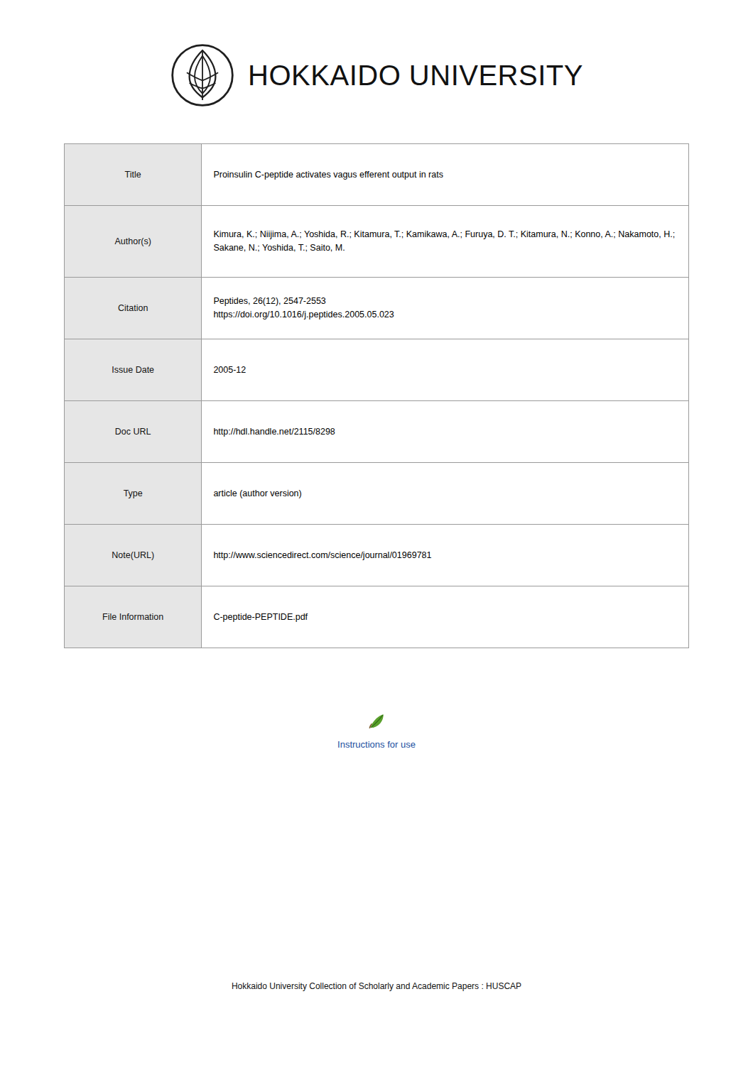HOKKAIDO UNIVERSITY
| Title | Proinsulin C-peptide activates vagus efferent output in rats |
| Author(s) | Kimura, K.; Niijima, A.; Yoshida, R.; Kitamura, T.; Kamikawa, A.; Furuya, D. T.; Kitamura, N.; Konno, A.; Nakamoto, H.; Sakane, N.; Yoshida, T.; Saito, M. |
| Citation | Peptides, 26(12), 2547-2553 https://doi.org/10.1016/j.peptides.2005.05.023 |
| Issue Date | 2005-12 |
| Doc URL | http://hdl.handle.net/2115/8298 |
| Type | article (author version) |
| Note(URL) | http://www.sciencedirect.com/science/journal/01969781 |
| File Information | C-peptide-PEPTIDE.pdf |
Instructions for use
Hokkaido University Collection of Scholarly and Academic Papers : HUSCAP